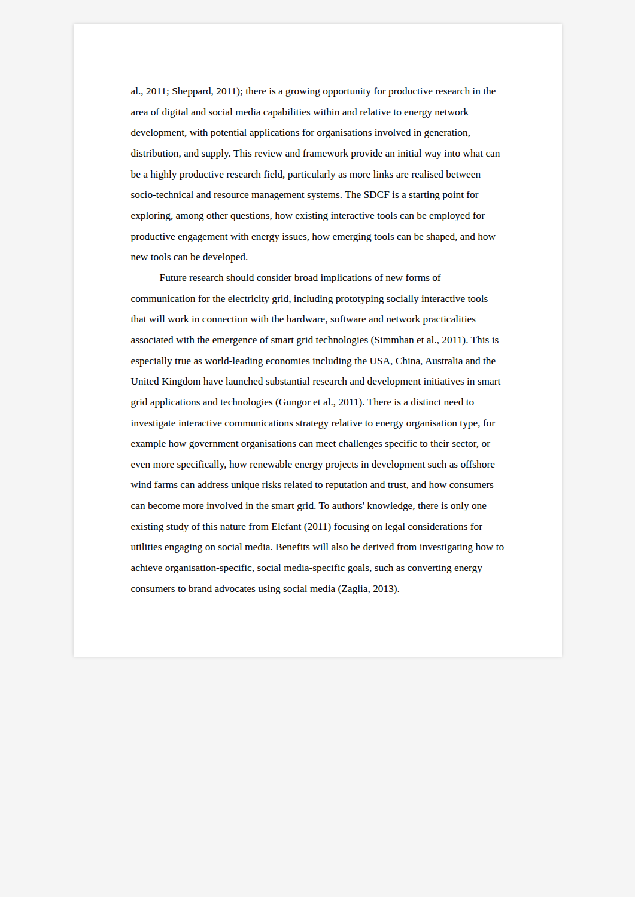al., 2011; Sheppard, 2011); there is a growing opportunity for productive research in the area of digital and social media capabilities within and relative to energy network development, with potential applications for organisations involved in generation, distribution, and supply. This review and framework provide an initial way into what can be a highly productive research field, particularly as more links are realised between socio-technical and resource management systems. The SDCF is a starting point for exploring, among other questions, how existing interactive tools can be employed for productive engagement with energy issues, how emerging tools can be shaped, and how new tools can be developed.
Future research should consider broad implications of new forms of communication for the electricity grid, including prototyping socially interactive tools that will work in connection with the hardware, software and network practicalities associated with the emergence of smart grid technologies (Simmhan et al., 2011). This is especially true as world-leading economies including the USA, China, Australia and the United Kingdom have launched substantial research and development initiatives in smart grid applications and technologies (Gungor et al., 2011). There is a distinct need to investigate interactive communications strategy relative to energy organisation type, for example how government organisations can meet challenges specific to their sector, or even more specifically, how renewable energy projects in development such as offshore wind farms can address unique risks related to reputation and trust, and how consumers can become more involved in the smart grid. To authors' knowledge, there is only one existing study of this nature from Elefant (2011) focusing on legal considerations for utilities engaging on social media. Benefits will also be derived from investigating how to achieve organisation-specific, social media-specific goals, such as converting energy consumers to brand advocates using social media (Zaglia, 2013).